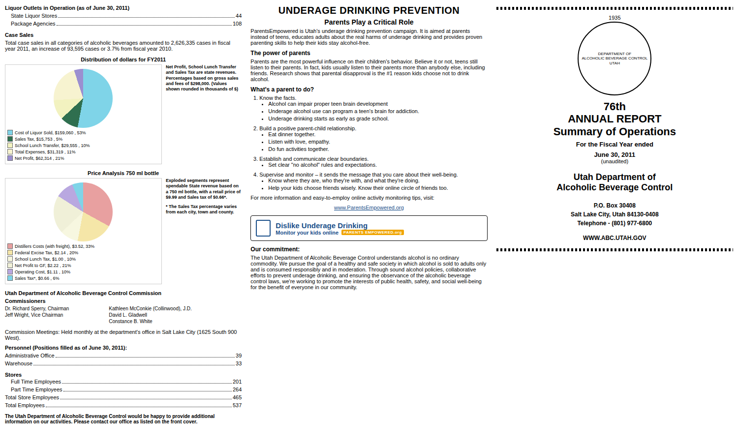Liquor Outlets in Operation (as of June 30, 2011)
State Liquor Stores 44
Package Agencies 108
Case Sales
Total case sales in all categories of alcoholic beverages amounted to 2,626,335 cases in fiscal year 2011, an increase of 93,595 cases or 3.7% from fiscal year 2010.
Distribution of dollars for FY2011
Cost of Liquor Sold, $159,060 , 53%
Sales Tax, $15,753 , 5%
School Lunch Transfer, $29,555 , 10%
Total Expenses, $31,319 , 11%
Net Profit, $62,314 , 21%
Net Profit, School Lunch Transfer and Sales Tax are state revenues. Percentages based on gross sales and fees of $298,000. (Values shown rounded in thousands of $)
Price Analysis 750 ml bottle
Distillers Costs (with freight), $3.52, 33%
Federal Excise Tax, $2.14 , 20%
School Lunch Tax, $1.00 , 10%
Net Profit to GF, $2.22 , 21%
Operating Cost, $1.11 , 10%
Sales Tax*, $0.66 , 6%
Exploded segments represent spendable State revenue based on a 750 ml bottle, with a retail price of $9.99 and Sales tax of $0.66*.
* The Sales Tax percentage varies from each city, town and county.
Utah Department of Alcoholic Beverage Control Commission
Commissioners
| Dr. Richard Sperry, Chairman | Kathleen McConkie (Collinwood), J.D. |
| Jeff Wright, Vice Chairman | David L. Gladwell |
| | Constance B. White |
Commission Meetings: Held monthly at the department's office in Salt Lake City (1625 South 900 West).
Personnel (Positions filled as of June 30, 2011):
Administrative Office 39
Warehouse 33
Stores
Full Time Employees 201
Part Time Employees 264
Total Store Employees 465
Total Employees 537
The Utah Department of Alcoholic Beverage Control would be happy to provide additional information on our activities. Please contact our office as listed on the front cover.
UNDERAGE DRINKING PREVENTION
Parents Play a Critical Role
ParentsEmpowered is Utah's underage drinking prevention campaign. It is aimed at parents instead of teens, educates adults about the real harms of underage drinking and provides proven parenting skills to help their kids stay alcohol-free.
The power of parents
Parents are the most powerful influence on their children's behavior. Believe it or not, teens still listen to their parents. In fact, kids usually listen to their parents more than anybody else, including friends. Research shows that parental disapproval is the #1 reason kids choose not to drink alcohol.
What's a parent to do?
Know the facts.
Alcohol can impair proper teen brain development
Underage alcohol use can program a teen's brain for addiction.
Underage drinking starts as early as grade school.
Build a positive parent-child relationship.
Eat dinner together.
Listen with love, empathy.
Do fun activities together.
Establish and communicate clear boundaries.
Set clear "no alcohol" rules and expectations.
Supervise and monitor – it sends the message that you care about their well-being.
Know where they are, who they're with, and what they're doing.
Help your kids choose friends wisely. Know their online circle of friends too.
For more information and easy-to-employ online activity monitoring tips, visit:
www.ParentsEmpowered.org
Dislike Underage Drinking
Monitor your kids online PARENTS EMPOWERED.org
Our commitment:
The Utah Department of Alcoholic Beverage Control understands alcohol is no ordinary commodity. We pursue the goal of a healthy and safe society in which alcohol is sold to adults only and is consumed responsibly and in moderation. Through sound alcohol policies, collaborative efforts to prevent underage drinking, and ensuring the observance of the alcoholic beverage control laws, we're working to promote the interests of public health, safety, and social well-being for the benefit of everyone in our community.
1935
DEPARTMENT OF
ALCOHOLIC BEVERAGE CONTROL
UTAH
76th
ANNUAL REPORT
Summary of Operations For the Fiscal Year ended June 30, 2011 (unaudited)
Utah Department of
Alcoholic Beverage Control
P.O. Box 30408
Salt Lake City, Utah 84130-0408
Telephone - (801) 977-6800
WWW.ABC.UTAH.GOV